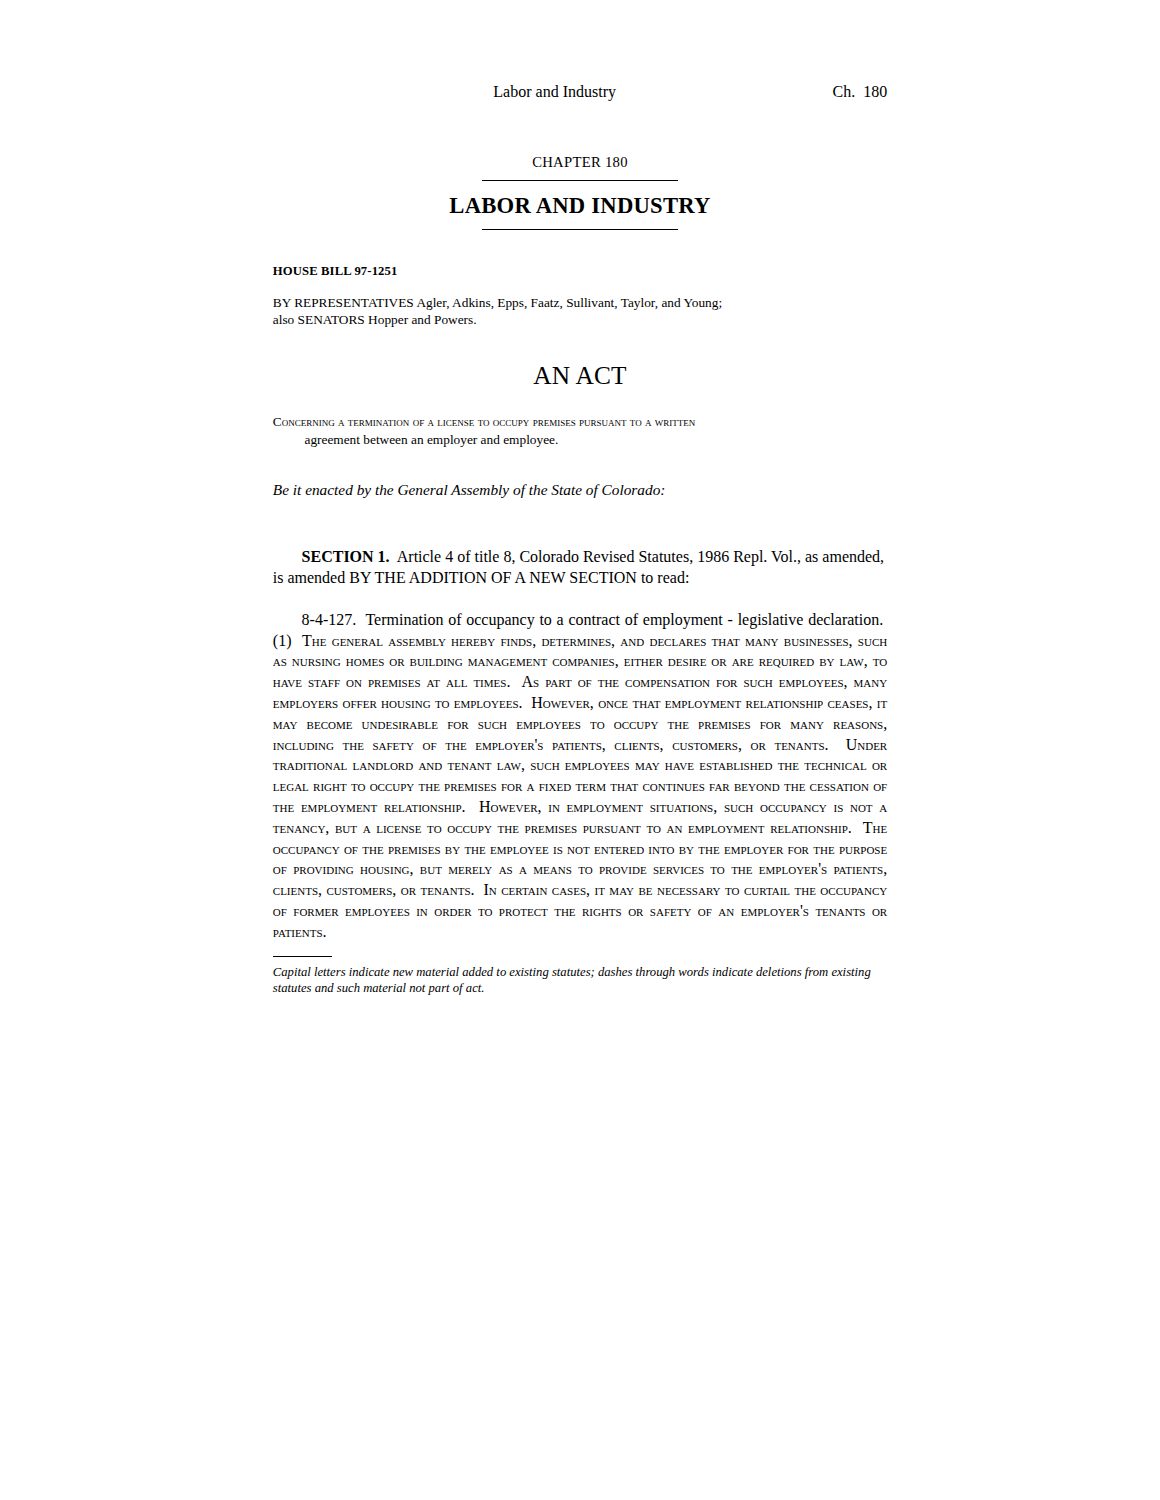Labor and Industry Ch. 180
CHAPTER 180
LABOR AND INDUSTRY
HOUSE BILL 97-1251
BY REPRESENTATIVES Agler, Adkins, Epps, Faatz, Sullivant, Taylor, and Young;
also SENATORS Hopper and Powers.
AN ACT
Concerning a termination of a license to occupy premises pursuant to a written agreement between an employer and employee.
Be it enacted by the General Assembly of the State of Colorado:
SECTION 1. Article 4 of title 8, Colorado Revised Statutes, 1986 Repl. Vol., as amended, is amended BY THE ADDITION OF A NEW SECTION to read:
8-4-127. Termination of occupancy to a contract of employment - legislative declaration. (1) The general assembly hereby finds, determines, and declares that many businesses, such as nursing homes or building management companies, either desire or are required by law, to have staff on premises at all times. As part of the compensation for such employees, many employers offer housing to employees. However, once that employment relationship ceases, it may become undesirable for such employees to occupy the premises for many reasons, including the safety of the employer's patients, clients, customers, or tenants. Under traditional landlord and tenant law, such employees may have established the technical or legal right to occupy the premises for a fixed term that continues far beyond the cessation of the employment relationship. However, in employment situations, such occupancy is not a tenancy, but a license to occupy the premises pursuant to an employment relationship. The occupancy of the premises by the employee is not entered into by the employer for the purpose of providing housing, but merely as a means to provide services to the employer's patients, clients, customers, or tenants. In certain cases, it may be necessary to curtail the occupancy of former employees in order to protect the rights or safety of an employer's tenants or patients.
Capital letters indicate new material added to existing statutes; dashes through words indicate deletions from existing statutes and such material not part of act.